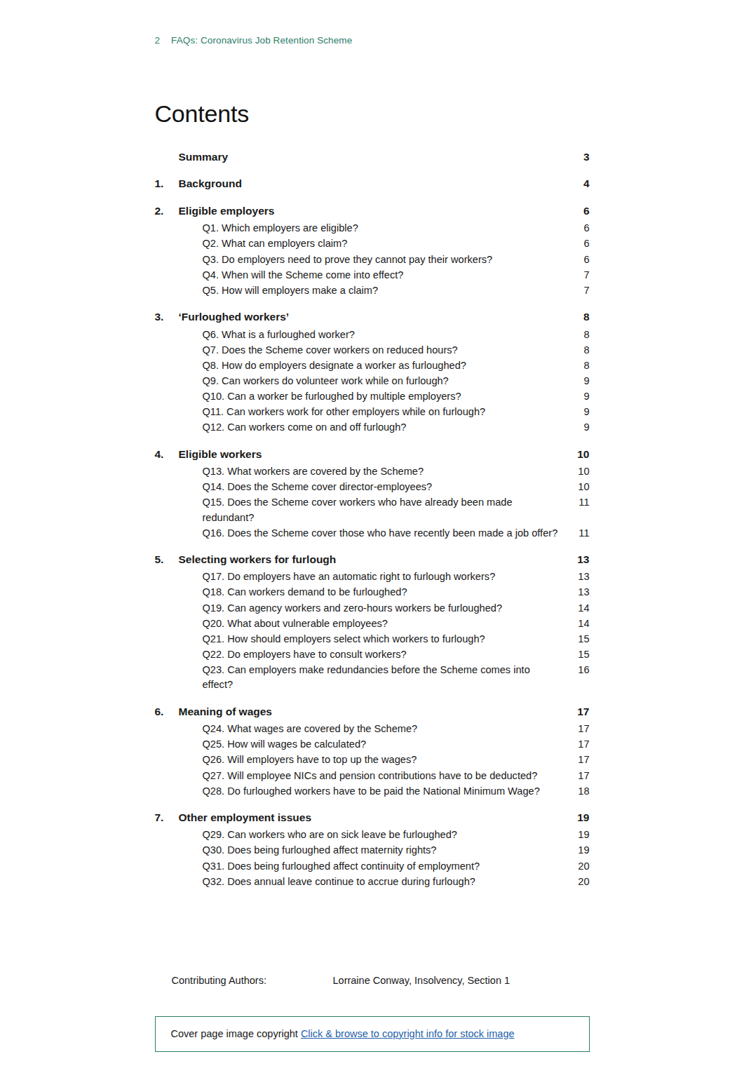2 FAQs: Coronavirus Job Retention Scheme
Contents
| | Summary | 3 |
| 1. | Background | 4 |
| 2. | Eligible employers | 6 |
| | Q1. Which employers are eligible? | 6 |
| | Q2. What can employers claim? | 6 |
| | Q3. Do employers need to prove they cannot pay their workers? | 6 |
| | Q4. When will the Scheme come into effect? | 7 |
| | Q5. How will employers make a claim? | 7 |
| 3. | ‘Furloughed workers’ | 8 |
| | Q6. What is a furloughed worker? | 8 |
| | Q7. Does the Scheme cover workers on reduced hours? | 8 |
| | Q8. How do employers designate a worker as furloughed? | 8 |
| | Q9. Can workers do volunteer work while on furlough? | 9 |
| | Q10. Can a worker be furloughed by multiple employers? | 9 |
| | Q11. Can workers work for other employers while on furlough? | 9 |
| | Q12. Can workers come on and off furlough? | 9 |
| 4. | Eligible workers | 10 |
| | Q13. What workers are covered by the Scheme? | 10 |
| | Q14. Does the Scheme cover director-employees? | 10 |
| | Q15. Does the Scheme cover workers who have already been made redundant? | 11 |
| | Q16. Does the Scheme cover those who have recently been made a job offer? | 11 |
| 5. | Selecting workers for furlough | 13 |
| | Q17. Do employers have an automatic right to furlough workers? | 13 |
| | Q18. Can workers demand to be furloughed? | 13 |
| | Q19. Can agency workers and zero-hours workers be furloughed? | 14 |
| | Q20. What about vulnerable employees? | 14 |
| | Q21. How should employers select which workers to furlough? | 15 |
| | Q22. Do employers have to consult workers? | 15 |
| | Q23. Can employers make redundancies before the Scheme comes into effect? | 16 |
| 6. | Meaning of wages | 17 |
| | Q24. What wages are covered by the Scheme? | 17 |
| | Q25. How will wages be calculated? | 17 |
| | Q26. Will employers have to top up the wages? | 17 |
| | Q27. Will employee NICs and pension contributions have to be deducted? | 17 |
| | Q28. Do furloughed workers have to be paid the National Minimum Wage? | 18 |
| 7. | Other employment issues | 19 |
| | Q29. Can workers who are on sick leave be furloughed? | 19 |
| | Q30. Does being furloughed affect maternity rights? | 19 |
| | Q31. Does being furloughed affect continuity of employment? | 20 |
| | Q32. Does annual leave continue to accrue during furlough? | 20 |
Contributing Authors: Lorraine Conway, Insolvency, Section 1
Cover page image copyright Click & browse to copyright info for stock image